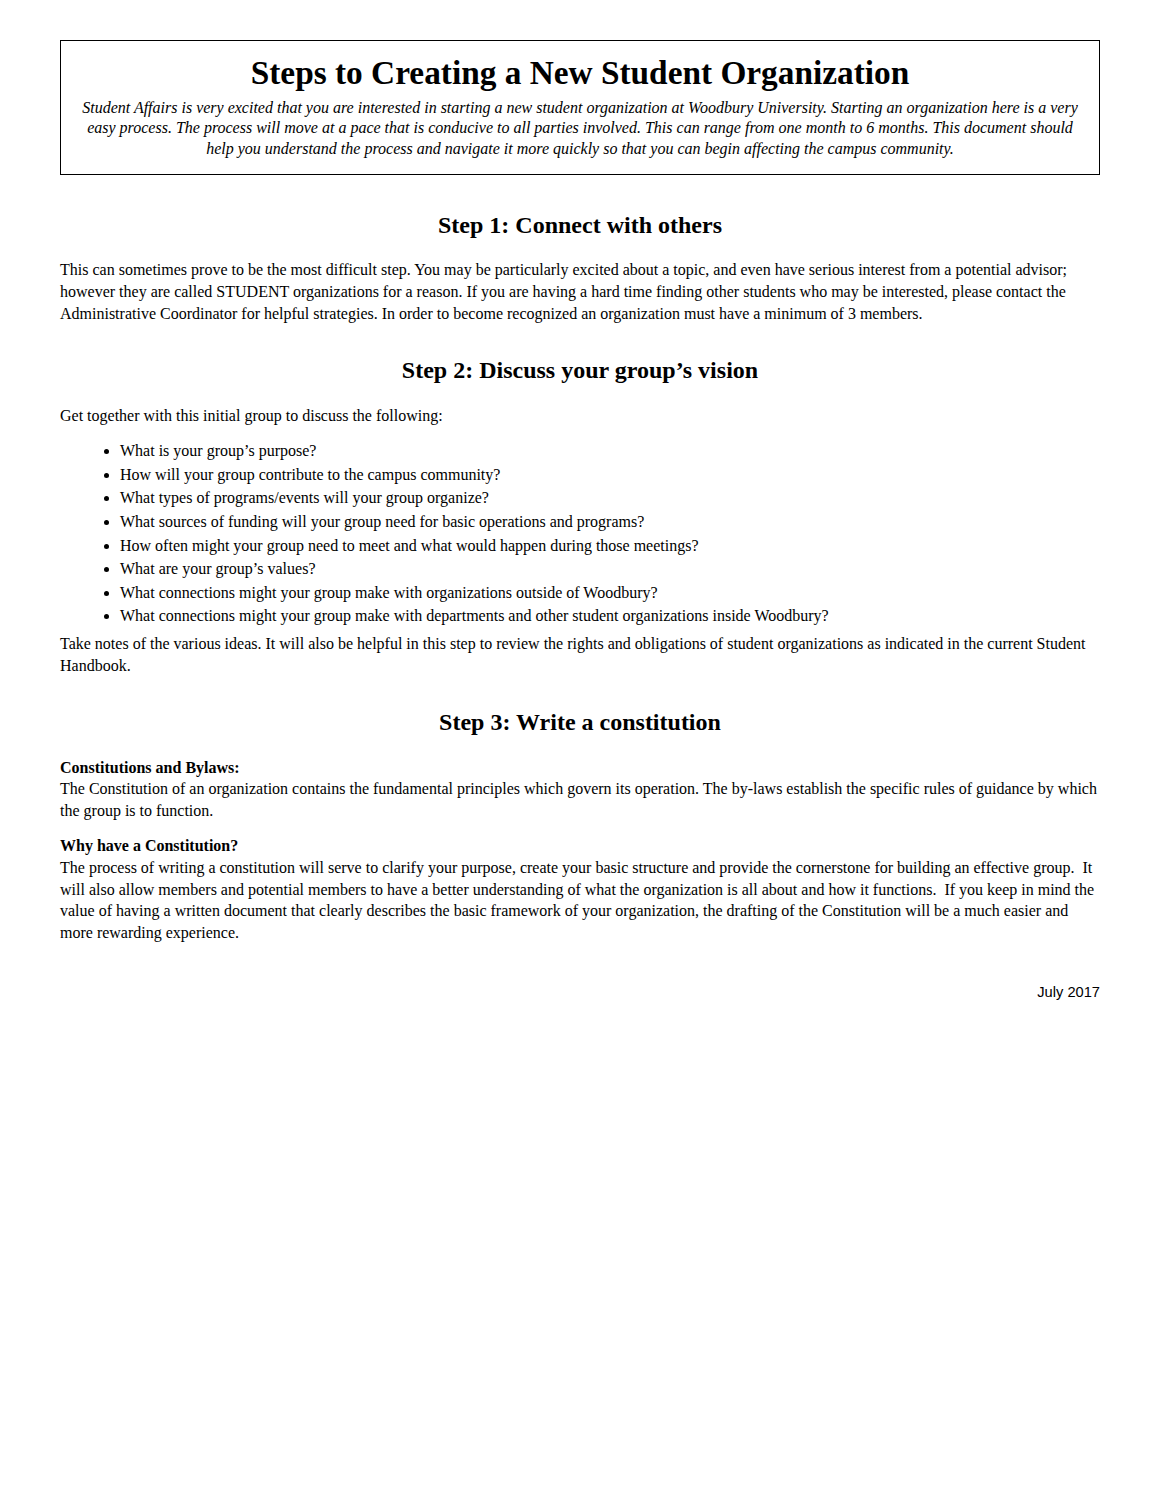Steps to Creating a New Student Organization
Student Affairs is very excited that you are interested in starting a new student organization at Woodbury University. Starting an organization here is a very easy process. The process will move at a pace that is conducive to all parties involved. This can range from one month to 6 months. This document should help you understand the process and navigate it more quickly so that you can begin affecting the campus community.
Step 1: Connect with others
This can sometimes prove to be the most difficult step. You may be particularly excited about a topic, and even have serious interest from a potential advisor; however they are called STUDENT organizations for a reason. If you are having a hard time finding other students who may be interested, please contact the Administrative Coordinator for helpful strategies. In order to become recognized an organization must have a minimum of 3 members.
Step 2: Discuss your group’s vision
Get together with this initial group to discuss the following:
What is your group’s purpose?
How will your group contribute to the campus community?
What types of programs/events will your group organize?
What sources of funding will your group need for basic operations and programs?
How often might your group need to meet and what would happen during those meetings?
What are your group’s values?
What connections might your group make with organizations outside of Woodbury?
What connections might your group make with departments and other student organizations inside Woodbury?
Take notes of the various ideas. It will also be helpful in this step to review the rights and obligations of student organizations as indicated in the current Student Handbook.
Step 3: Write a constitution
Constitutions and Bylaws:
The Constitution of an organization contains the fundamental principles which govern its operation. The by-laws establish the specific rules of guidance by which the group is to function.
Why have a Constitution?
The process of writing a constitution will serve to clarify your purpose, create your basic structure and provide the cornerstone for building an effective group. It will also allow members and potential members to have a better understanding of what the organization is all about and how it functions. If you keep in mind the value of having a written document that clearly describes the basic framework of your organization, the drafting of the Constitution will be a much easier and more rewarding experience.
July 2017